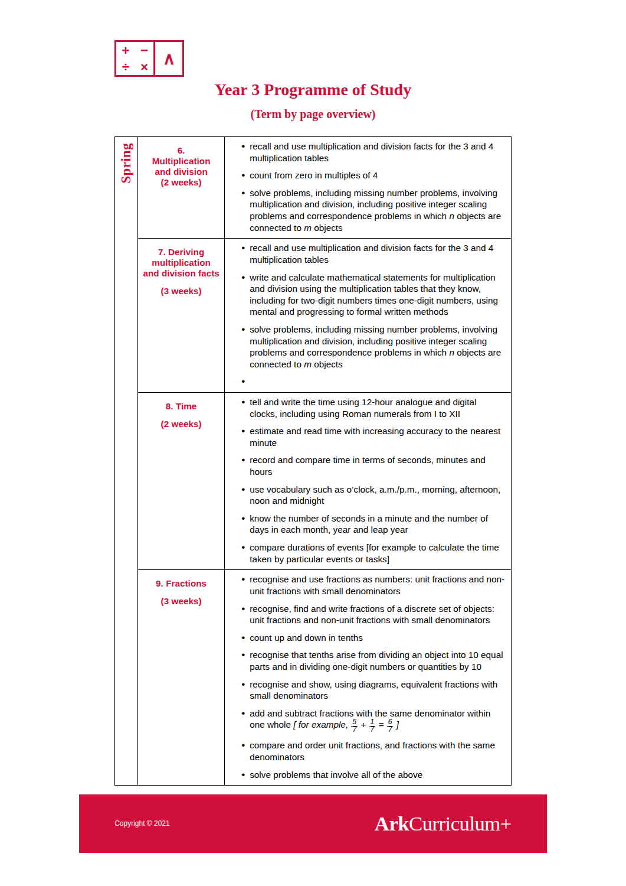+− ÷×
∧
Year 3 Programme of Study
(Term by page overview)
| Spring | 6. Multiplication and division (2 weeks) | recall and use multiplication and division facts for the 3 and 4 multiplication tables count from zero in multiples of 4 solve problems, including missing number problems, involving multiplication and division, including positive integer scaling problems and correspondence problems in which n objects are connected to m objects |
| 7. Deriving multiplication and division facts (3 weeks) | recall and use multiplication and division facts for the 3 and 4 multiplication tables write and calculate mathematical statements for multiplication and division using the multiplication tables that they know, including for two-digit numbers times one-digit numbers, using mental and progressing to formal written methods solve problems, including missing number problems, involving multiplication and division, including positive integer scaling problems and correspondence problems in which n objects are connected to m objects |
| 8. Time (2 weeks) | tell and write the time using 12-hour analogue and digital clocks, including using Roman numerals from I to XII estimate and read time with increasing accuracy to the nearest minute record and compare time in terms of seconds, minutes and hours use vocabulary such as o’clock, a.m./p.m., morning, afternoon, noon and midnight know the number of seconds in a minute and the number of days in each month, year and leap year compare durations of events [for example to calculate the time taken by particular events or tasks] |
| 9. Fractions (3 weeks) | recognise and use fractions as numbers: unit fractions and non-unit fractions with small denominators recognise, find and write fractions of a discrete set of objects: unit fractions and non-unit fractions with small denominators count up and down in tenths recognise that tenths arise from dividing an object into 10 equal parts and in dividing one-digit numbers or quantities by 10 recognise and show, using diagrams, equivalent fractions with small denominators add and subtract fractions with the same denominator within one whole [ for example, 5 7 + 1 7 = 6 7 ] compare and order unit fractions, and fractions with the same denominators solve problems that involve all of the above |
Copyright © 2021
ArkCurriculum+